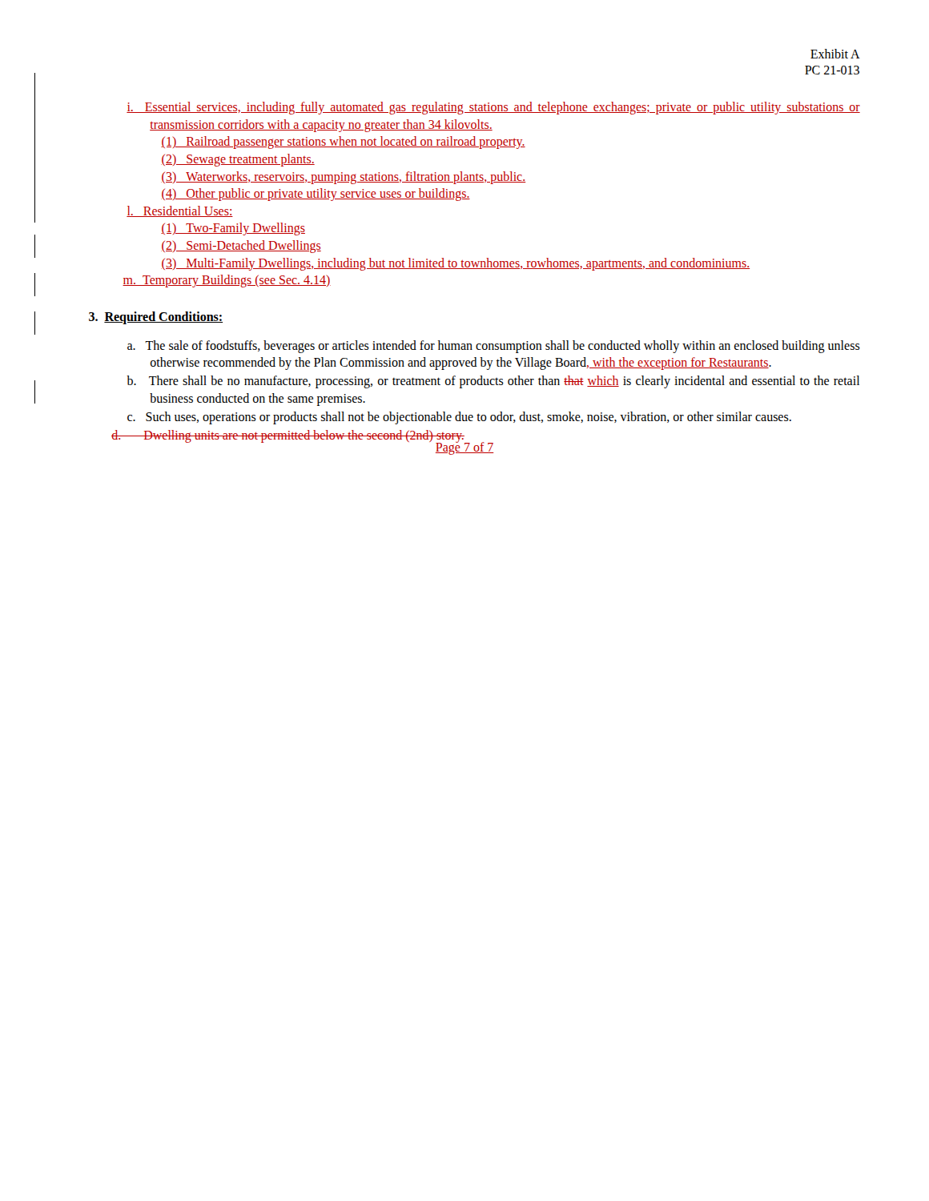Exhibit A
PC 21-013
i. Essential services, including fully automated gas regulating stations and telephone exchanges; private or public utility substations or transmission corridors with a capacity no greater than 34 kilovolts.
(1) Railroad passenger stations when not located on railroad property.
(2) Sewage treatment plants.
(3) Waterworks, reservoirs, pumping stations, filtration plants, public.
(4) Other public or private utility service uses or buildings.
l. Residential Uses:
(1) Two-Family Dwellings
(2) Semi-Detached Dwellings
(3) Multi-Family Dwellings, including but not limited to townhomes, rowhomes, apartments, and condominiums.
m. Temporary Buildings (see Sec. 4.14)
3. Required Conditions:
a. The sale of foodstuffs, beverages or articles intended for human consumption shall be conducted wholly within an enclosed building unless otherwise recommended by the Plan Commission and approved by the Village Board, with the exception for Restaurants.
b. There shall be no manufacture, processing, or treatment of products other than that which is clearly incidental and essential to the retail business conducted on the same premises.
c. Such uses, operations or products shall not be objectionable due to odor, dust, smoke, noise, vibration, or other similar causes.
d. Dwelling units are not permitted below the second (2nd) story.
Page 7 of 7